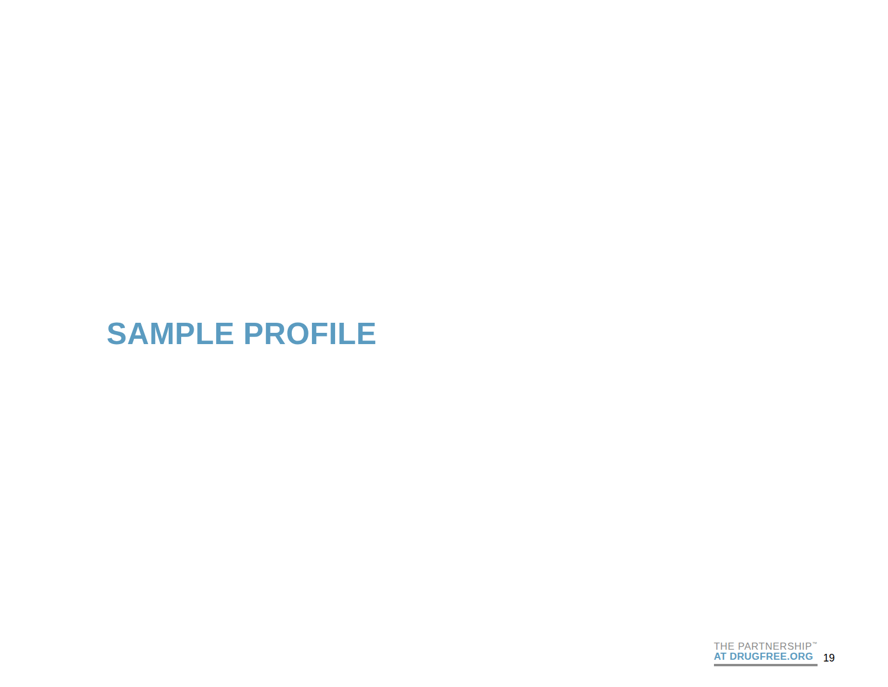SAMPLE PROFILE
THE PARTNERSHIP™
AT DRUGFREE. ORG
19